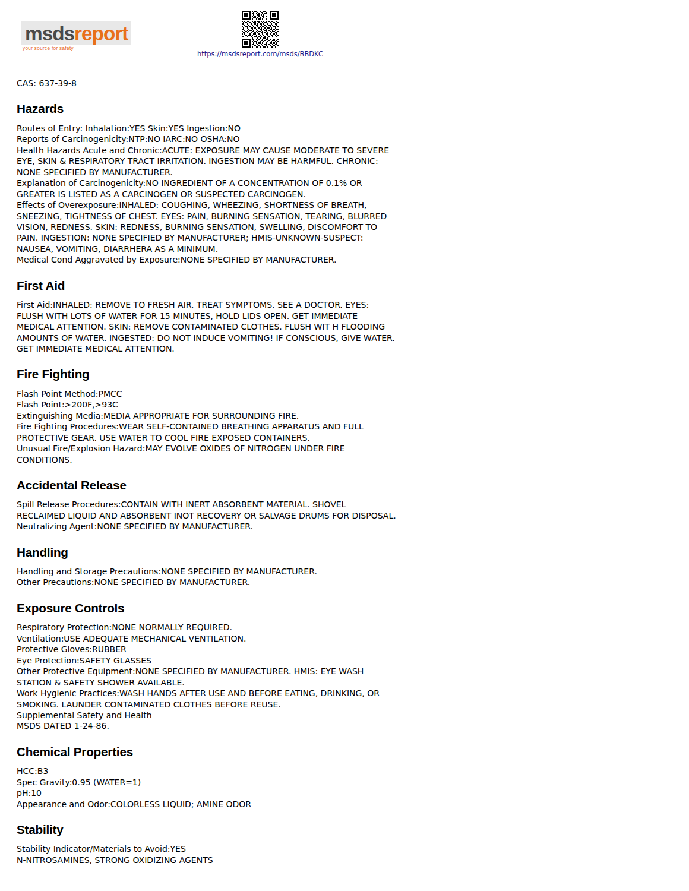msdsreport
your source for safety
https://msdsreport.com/msds/BBDKC
CAS: 637-39-8
Hazards
Routes of Entry: Inhalation:YES Skin:YES Ingestion:NO
Reports of Carcinogenicity:NTP:NO IARC:NO OSHA:NO
Health Hazards Acute and Chronic:ACUTE: EXPOSURE MAY CAUSE MODERATE TO SEVERE EYE, SKIN & RESPIRATORY TRACT IRRITATION. INGESTION MAY BE HARMFUL. CHRONIC: NONE SPECIFIED BY MANUFACTURER.
Explanation of Carcinogenicity:NO INGREDIENT OF A CONCENTRATION OF 0.1% OR GREATER IS LISTED AS A CARCINOGEN OR SUSPECTED CARCINOGEN.
Effects of Overexposure:INHALED: COUGHING, WHEEZING, SHORTNESS OF BREATH, SNEEZING, TIGHTNESS OF CHEST. EYES: PAIN, BURNING SENSATION, TEARING, BLURRED VISION, REDNESS. SKIN: REDNESS, BURNING SENSATION, SWELLING, DISCOMFORT TO PAIN. INGESTION: NONE SPECIFIED BY MANUFACTURER; HMIS-UNKNOWN-SUSPECT: NAUSEA, VOMITING, DIARRHERA AS A MINIMUM.
Medical Cond Aggravated by Exposure:NONE SPECIFIED BY MANUFACTURER.
First Aid
First Aid:INHALED: REMOVE TO FRESH AIR. TREAT SYMPTOMS. SEE A DOCTOR. EYES: FLUSH WITH LOTS OF WATER FOR 15 MINUTES, HOLD LIDS OPEN. GET IMMEDIATE MEDICAL ATTENTION. SKIN: REMOVE CONTAMINATED CLOTHES. FLUSH WIT H FLOODING AMOUNTS OF WATER. INGESTED: DO NOT INDUCE VOMITING! IF CONSCIOUS, GIVE WATER. GET IMMEDIATE MEDICAL ATTENTION.
Fire Fighting
Flash Point Method:PMCC
Flash Point:>200F,>93C
Extinguishing Media:MEDIA APPROPRIATE FOR SURROUNDING FIRE.
Fire Fighting Procedures:WEAR SELF-CONTAINED BREATHING APPARATUS AND FULL PROTECTIVE GEAR. USE WATER TO COOL FIRE EXPOSED CONTAINERS.
Unusual Fire/Explosion Hazard:MAY EVOLVE OXIDES OF NITROGEN UNDER FIRE CONDITIONS.
Accidental Release
Spill Release Procedures:CONTAIN WITH INERT ABSORBENT MATERIAL. SHOVEL RECLAIMED LIQUID AND ABSORBENT INOT RECOVERY OR SALVAGE DRUMS FOR DISPOSAL.
Neutralizing Agent:NONE SPECIFIED BY MANUFACTURER.
Handling
Handling and Storage Precautions:NONE SPECIFIED BY MANUFACTURER.
Other Precautions:NONE SPECIFIED BY MANUFACTURER.
Exposure Controls
Respiratory Protection:NONE NORMALLY REQUIRED.
Ventilation:USE ADEQUATE MECHANICAL VENTILATION.
Protective Gloves:RUBBER
Eye Protection:SAFETY GLASSES
Other Protective Equipment:NONE SPECIFIED BY MANUFACTURER. HMIS: EYE WASH STATION & SAFETY SHOWER AVAILABLE.
Work Hygienic Practices:WASH HANDS AFTER USE AND BEFORE EATING, DRINKING, OR SMOKING. LAUNDER CONTAMINATED CLOTHES BEFORE REUSE.
Supplemental Safety and Health
MSDS DATED 1-24-86.
Chemical Properties
HCC:B3
Spec Gravity:0.95 (WATER=1)
pH:10
Appearance and Odor:COLORLESS LIQUID; AMINE ODOR
Stability
Stability Indicator/Materials to Avoid:YES
N-NITROSAMINES, STRONG OXIDIZING AGENTS